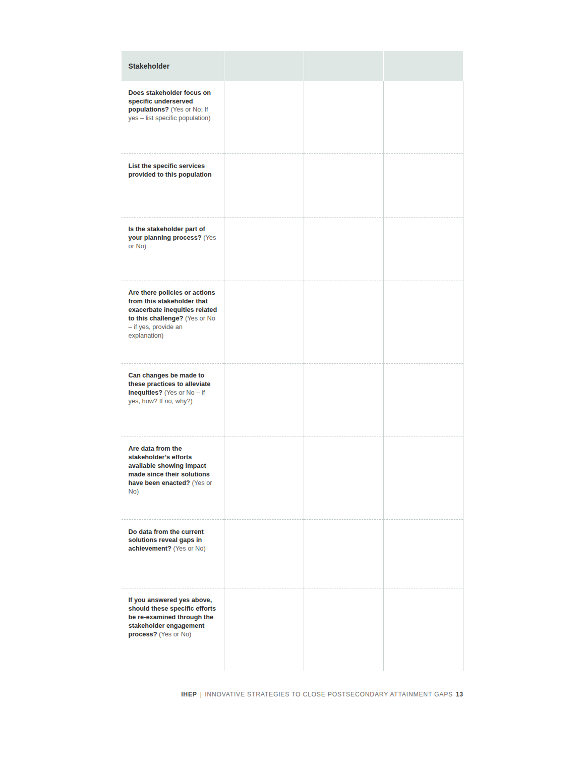| Stakeholder | | | |
| --- | --- | --- | --- |
| Does stakeholder focus on specific underserved populations? (Yes or No; If yes – list specific population) | | | |
| List the specific services provided to this population | | | |
| Is the stakeholder part of your planning process? (Yes or No) | | | |
| Are there policies or actions from this stakeholder that exacerbate inequities related to this challenge? (Yes or No – if yes, provide an explanation) | | | |
| Can changes be made to these practices to alleviate inequities? (Yes or No – if yes, how? If no, why?) | | | |
| Are data from the stakeholder’s efforts available showing impact made since their solutions have been enacted? (Yes or No) | | | |
| Do data from the current solutions reveal gaps in achievement? (Yes or No) | | | |
| If you answered yes above, should these specific efforts be re-examined through the stakeholder engagement process? (Yes or No) | | | |
IHEP|INNOVATIVE STRATEGIES TO CLOSE POSTSECONDARY ATTAINMENT GAPS13